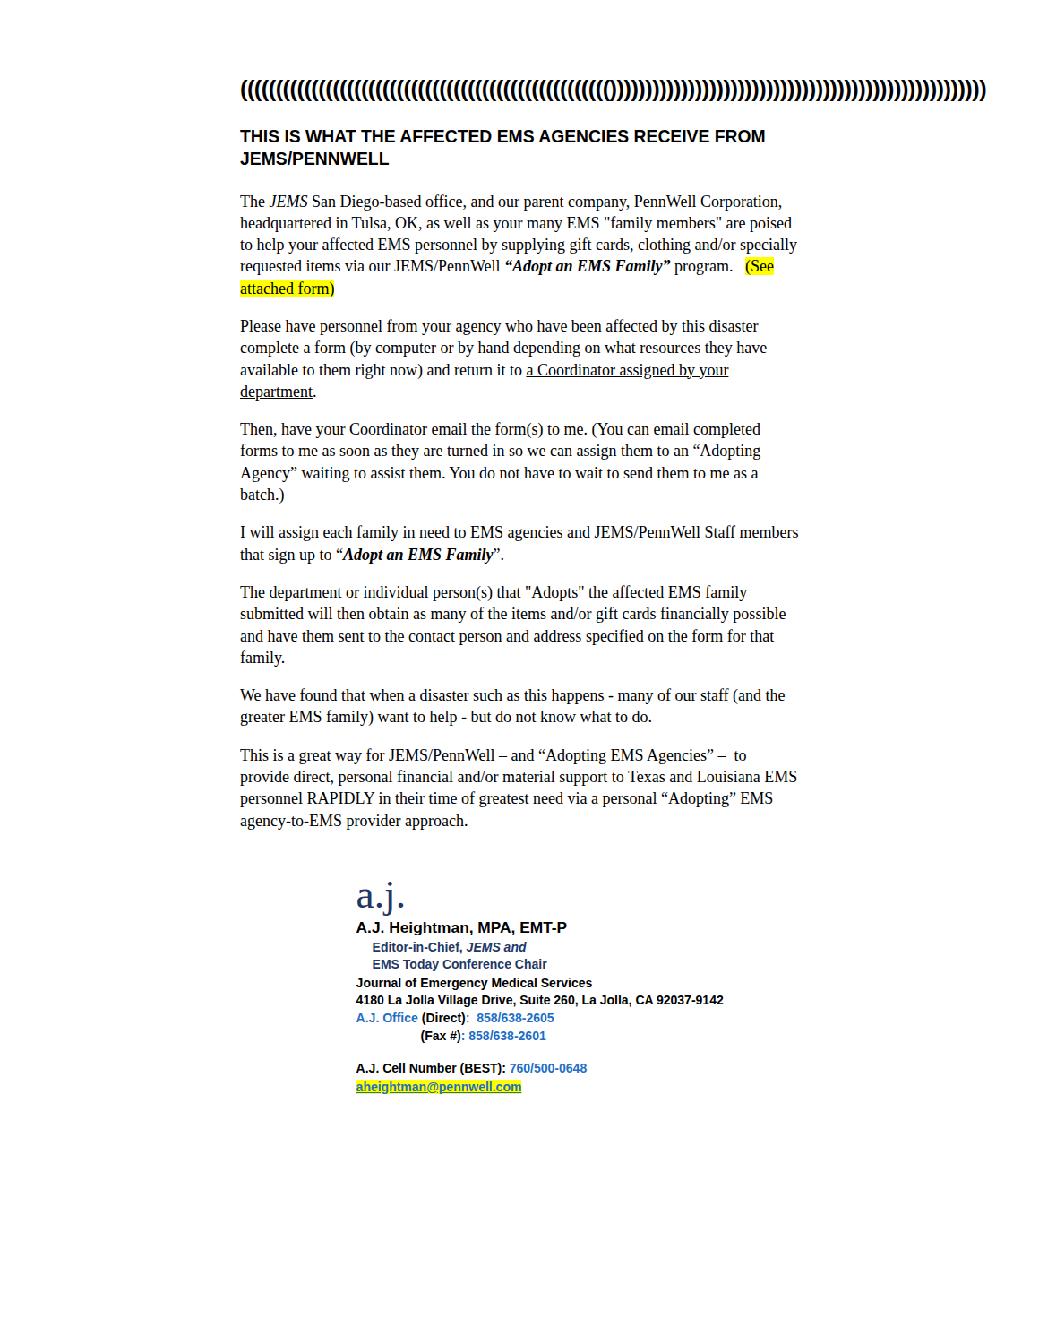(((((((((((((((((((((((((((((((((((((((((((((((((((()))))))))))))))))))))))))))))))))))))))))))))))))))))
THIS IS WHAT THE AFFECTED EMS AGENCIES RECEIVE FROM JEMS/PENNWELL
The JEMS San Diego-based office, and our parent company, PennWell Corporation, headquartered in Tulsa, OK, as well as your many EMS "family members" are poised to help your affected EMS personnel by supplying gift cards, clothing and/or specially requested items via our JEMS/PennWell “Adopt an EMS Family” program. (See attached form)
Please have personnel from your agency who have been affected by this disaster complete a form (by computer or by hand depending on what resources they have available to them right now) and return it to a Coordinator assigned by your department.
Then, have your Coordinator email the form(s) to me. (You can email completed forms to me as soon as they are turned in so we can assign them to an “Adopting Agency” waiting to assist them. You do not have to wait to send them to me as a batch.)
I will assign each family in need to EMS agencies and JEMS/PennWell Staff members that sign up to “Adopt an EMS Family”.
The department or individual person(s) that "Adopts" the affected EMS family submitted will then obtain as many of the items and/or gift cards financially possible and have them sent to the contact person and address specified on the form for that family.
We have found that when a disaster such as this happens - many of our staff (and the greater EMS family) want to help - but do not know what to do.
This is a great way for JEMS/PennWell – and “Adopting EMS Agencies” – to provide direct, personal financial and/or material support to Texas and Louisiana EMS personnel RAPIDLY in their time of greatest need via a personal “Adopting” EMS agency-to-EMS provider approach.
a.j.
A.J. Heightman, MPA, EMT-P
Editor-in-Chief, JEMS and
EMS Today Conference Chair
Journal of Emergency Medical Services
4180 La Jolla Village Drive, Suite 260, La Jolla, CA 92037-9142
A.J. Office (Direct): 858/638-2605
(Fax #): 858/638-2601
A.J. Cell Number (BEST): 760/500-0648
aheightman@pennwell.com